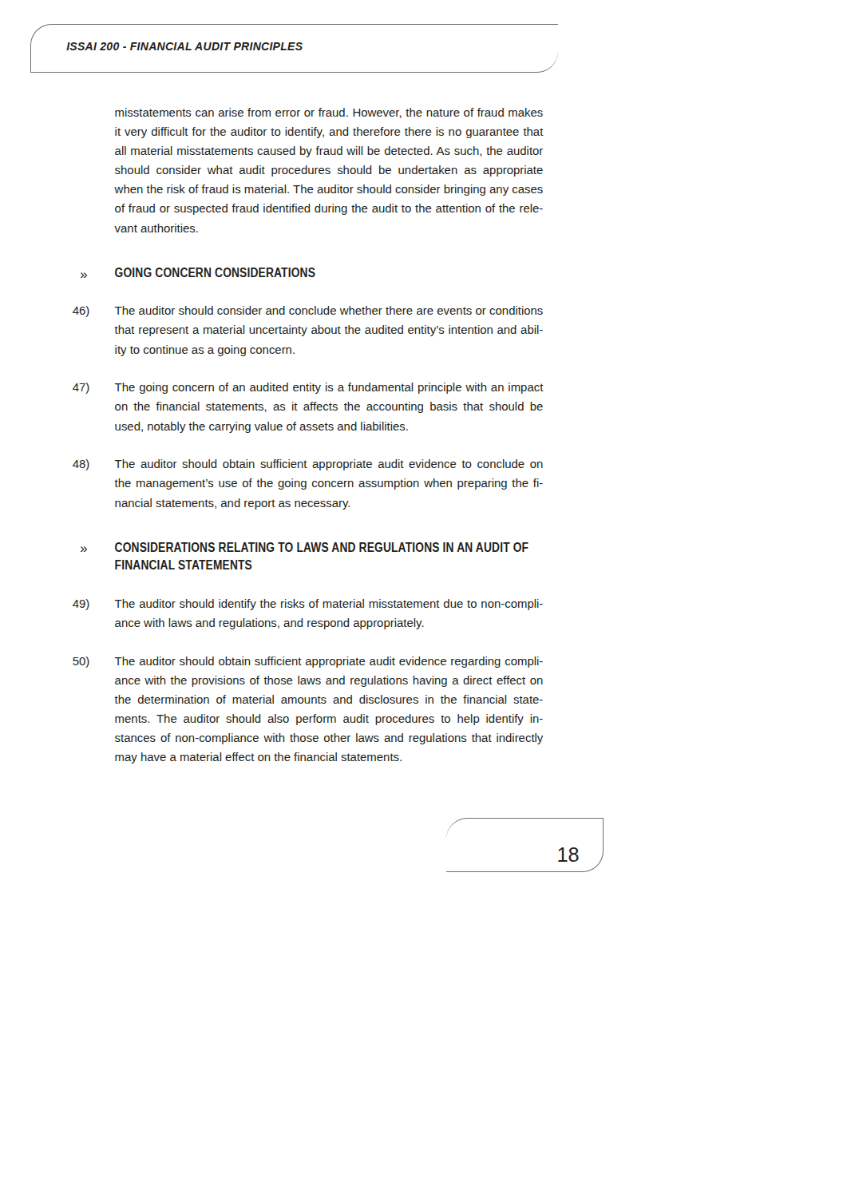ISSAI 200 - FINANCIAL AUDIT PRINCIPLES
misstatements can arise from error or fraud. However, the nature of fraud makes it very difficult for the auditor to identify, and therefore there is no guarantee that all material misstatements caused by fraud will be detected. As such, the auditor should consider what audit procedures should be undertaken as appropriate when the risk of fraud is material. The auditor should consider bringing any cases of fraud or suspected fraud identified during the audit to the attention of the relevant authorities.
»Going concern considerations
46) The auditor should consider and conclude whether there are events or conditions that represent a material uncertainty about the audited entity’s intention and ability to continue as a going concern.
47) The going concern of an audited entity is a fundamental principle with an impact on the financial statements, as it affects the accounting basis that should be used, notably the carrying value of assets and liabilities.
48) The auditor should obtain sufficient appropriate audit evidence to conclude on the management’s use of the going concern assumption when preparing the financial statements, and report as necessary.
»Considerations relating to laws and regulations in an audit of financial statements
49) The auditor should identify the risks of material misstatement due to non-compliance with laws and regulations, and respond appropriately.
50) The auditor should obtain sufficient appropriate audit evidence regarding compliance with the provisions of those laws and regulations having a direct effect on the determination of material amounts and disclosures in the financial statements. The auditor should also perform audit procedures to help identify instances of non-compliance with those other laws and regulations that indirectly may have a material effect on the financial statements.
18